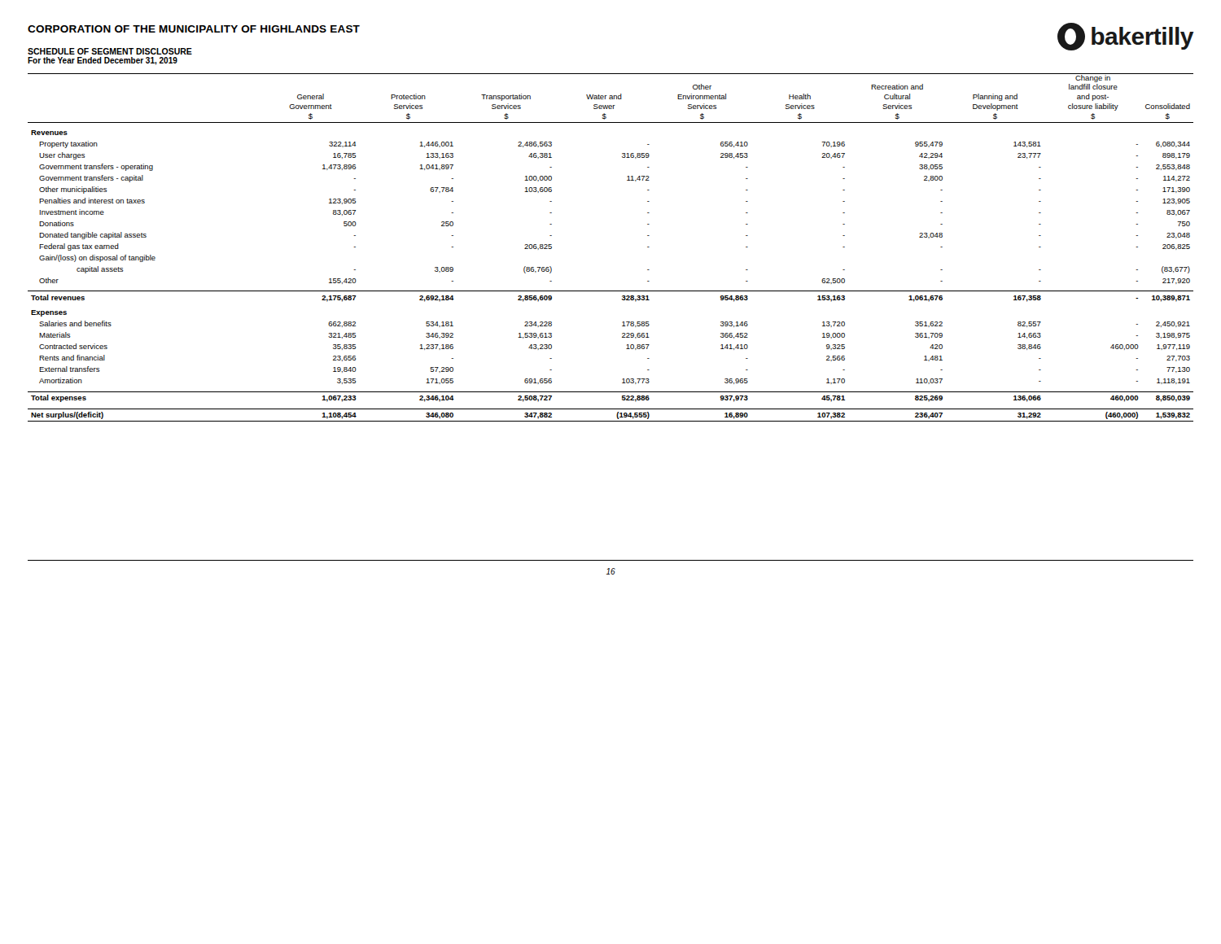bakertilly
CORPORATION OF THE MUNICIPALITY OF HIGHLANDS EAST
SCHEDULE OF SEGMENT DISCLOSURE
For the Year Ended December 31, 2019
| | | | | | Other | | Recreation and | | Change in landfill closure | |
| --- | --- | --- | --- | --- | --- | --- | --- | --- | --- | --- |
| | General | Protection | Transportation | Water and | Environmental | Health | Cultural | Planning and | and post- | |
| | Government | Services | Services | Sewer | Services | Services | Services | Development | closure liability | Consolidated |
| | $ | $ | $ | $ | $ | $ | $ | $ | $ | $ |
| Revenues |
| Property taxation | 322,114 | 1,446,001 | 2,486,563 | - | 656,410 | 70,196 | 955,479 | 143,581 | - | 6,080,344 |
| User charges | 16,785 | 133,163 | 46,381 | 316,859 | 298,453 | 20,467 | 42,294 | 23,777 | - | 898,179 |
| Government transfers - operating | 1,473,896 | 1,041,897 | - | - | - | - | 38,055 | - | - | 2,553,848 |
| Government transfers - capital | - | - | 100,000 | 11,472 | - | - | 2,800 | - | - | 114,272 |
| Other municipalities | - | 67,784 | 103,606 | - | - | - | - | - | - | 171,390 |
| Penalties and interest on taxes | 123,905 | - | - | - | - | - | - | - | - | 123,905 |
| Investment income | 83,067 | - | - | - | - | - | - | - | - | 83,067 |
| Donations | 500 | 250 | - | - | - | - | - | - | - | 750 |
| Donated tangible capital assets | - | - | - | - | - | - | 23,048 | - | - | 23,048 |
| Federal gas tax earned | - | - | 206,825 | - | - | - | - | - | - | 206,825 |
| Gain/(loss) on disposal of tangible | | | | | | | | | | |
| capital assets | - | 3,089 | (86,766) | - | - | - | - | - | - | (83,677) |
| Other | 155,420 | - | - | - | - | 62,500 | - | - | - | 217,920 |
| Total revenues | 2,175,687 | 2,692,184 | 2,856,609 | 328,331 | 954,863 | 153,163 | 1,061,676 | 167,358 | - | 10,389,871 |
| Expenses |
| Salaries and benefits | 662,882 | 534,181 | 234,228 | 178,585 | 393,146 | 13,720 | 351,622 | 82,557 | - | 2,450,921 |
| Materials | 321,485 | 346,392 | 1,539,613 | 229,661 | 366,452 | 19,000 | 361,709 | 14,663 | - | 3,198,975 |
| Contracted services | 35,835 | 1,237,186 | 43,230 | 10,867 | 141,410 | 9,325 | 420 | 38,846 | 460,000 | 1,977,119 |
| Rents and financial | 23,656 | - | - | - | - | 2,566 | 1,481 | - | - | 27,703 |
| External transfers | 19,840 | 57,290 | - | - | - | - | - | - | - | 77,130 |
| Amortization | 3,535 | 171,055 | 691,656 | 103,773 | 36,965 | 1,170 | 110,037 | - | - | 1,118,191 |
| Total expenses | 1,067,233 | 2,346,104 | 2,508,727 | 522,886 | 937,973 | 45,781 | 825,269 | 136,066 | 460,000 | 8,850,039 |
| Net surplus/(deficit) | 1,108,454 | 346,080 | 347,882 | (194,555) | 16,890 | 107,382 | 236,407 | 31,292 | (460,000) | 1,539,832 |
16